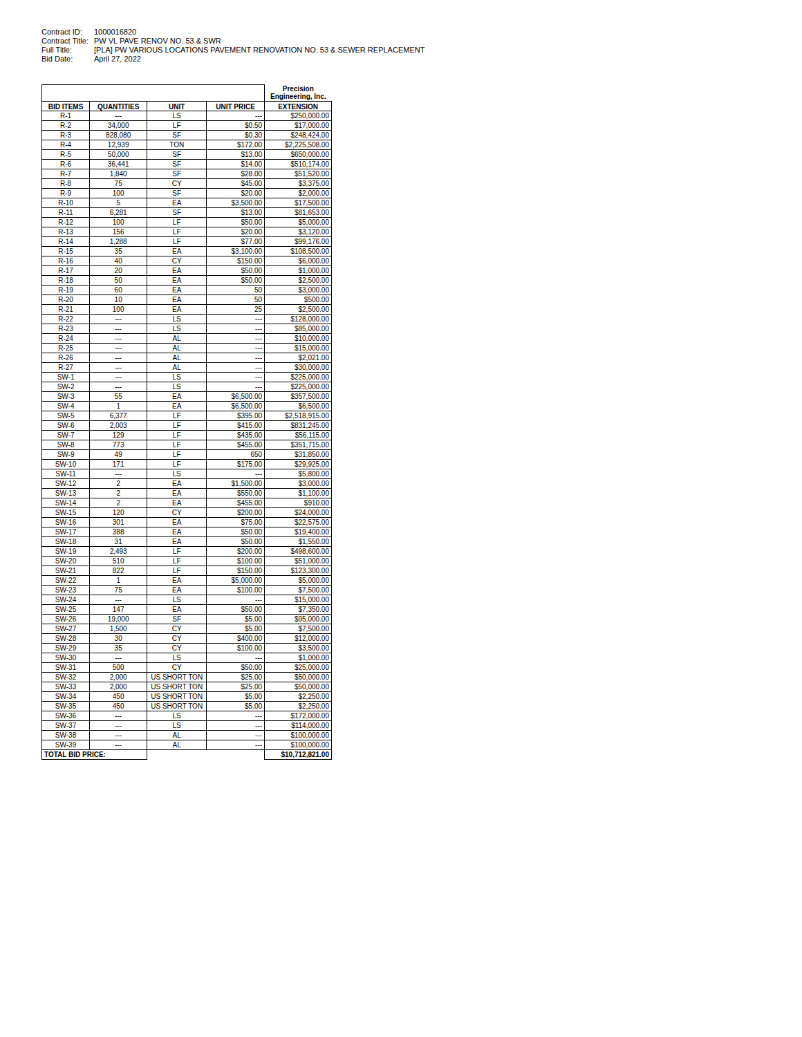| Contract ID: | 1000016820 |
| Contract Title: | PW VL PAVE RENOV NO. 53 & SWR |
| Full Title: | [PLA] PW VARIOUS LOCATIONS PAVEMENT RENOVATION NO. 53 & SEWER REPLACEMENT |
| Bid Date: | April 27, 2022 |
| | Precision Engineering, Inc. |
| BID ITEMS | QUANTITIES | UNIT | UNIT PRICE | EXTENSION |
| R-1 | --- | LS | --- | $250,000.00 |
| R-2 | 34,000 | LF | $0.50 | $17,000.00 |
| R-3 | 828,080 | SF | $0.30 | $248,424.00 |
| R-4 | 12,939 | TON | $172.00 | $2,225,508.00 |
| R-5 | 50,000 | SF | $13.00 | $650,000.00 |
| R-6 | 36,441 | SF | $14.00 | $510,174.00 |
| R-7 | 1,840 | SF | $28.00 | $51,520.00 |
| R-8 | 75 | CY | $45.00 | $3,375.00 |
| R-9 | 100 | SF | $20.00 | $2,000.00 |
| R-10 | 5 | EA | $3,500.00 | $17,500.00 |
| R-11 | 6,281 | SF | $13.00 | $81,653.00 |
| R-12 | 100 | LF | $50.00 | $5,000.00 |
| R-13 | 156 | LF | $20.00 | $3,120.00 |
| R-14 | 1,288 | LF | $77.00 | $99,176.00 |
| R-15 | 35 | EA | $3,100.00 | $108,500.00 |
| R-16 | 40 | CY | $150.00 | $6,000.00 |
| R-17 | 20 | EA | $50.00 | $1,000.00 |
| R-18 | 50 | EA | $50.00 | $2,500.00 |
| R-19 | 60 | EA | 50 | $3,000.00 |
| R-20 | 10 | EA | 50 | $500.00 |
| R-21 | 100 | EA | 25 | $2,500.00 |
| R-22 | --- | LS | --- | $128,000.00 |
| R-23 | --- | LS | --- | $85,000.00 |
| R-24 | --- | AL | --- | $10,000.00 |
| R-25 | --- | AL | --- | $15,000.00 |
| R-26 | --- | AL | --- | $2,021.00 |
| R-27 | --- | AL | --- | $30,000.00 |
| SW-1 | --- | LS | --- | $225,000.00 |
| SW-2 | --- | LS | --- | $225,000.00 |
| SW-3 | 55 | EA | $6,500.00 | $357,500.00 |
| SW-4 | 1 | EA | $6,500.00 | $6,500.00 |
| SW-5 | 6,377 | LF | $395.00 | $2,518,915.00 |
| SW-6 | 2,003 | LF | $415.00 | $831,245.00 |
| SW-7 | 129 | LF | $435.00 | $56,115.00 |
| SW-8 | 773 | LF | $455.00 | $351,715.00 |
| SW-9 | 49 | LF | 650 | $31,850.00 |
| SW-10 | 171 | LF | $175.00 | $29,925.00 |
| SW-11 | --- | LS | --- | $5,800.00 |
| SW-12 | 2 | EA | $1,500.00 | $3,000.00 |
| SW-13 | 2 | EA | $550.00 | $1,100.00 |
| SW-14 | 2 | EA | $455.00 | $910.00 |
| SW-15 | 120 | CY | $200.00 | $24,000.00 |
| SW-16 | 301 | EA | $75.00 | $22,575.00 |
| SW-17 | 388 | EA | $50.00 | $19,400.00 |
| SW-18 | 31 | EA | $50.00 | $1,550.00 |
| SW-19 | 2,493 | LF | $200.00 | $498,600.00 |
| SW-20 | 510 | LF | $100.00 | $51,000.00 |
| SW-21 | 822 | LF | $150.00 | $123,300.00 |
| SW-22 | 1 | EA | $5,000.00 | $5,000.00 |
| SW-23 | 75 | EA | $100.00 | $7,500.00 |
| SW-24 | --- | LS | --- | $15,000.00 |
| SW-25 | 147 | EA | $50.00 | $7,350.00 |
| SW-26 | 19,000 | SF | $5.00 | $95,000.00 |
| SW-27 | 1,500 | CY | $5.00 | $7,500.00 |
| SW-28 | 30 | CY | $400.00 | $12,000.00 |
| SW-29 | 35 | CY | $100.00 | $3,500.00 |
| SW-30 | --- | LS | --- | $1,000.00 |
| SW-31 | 500 | CY | $50.00 | $25,000.00 |
| SW-32 | 2,000 | US SHORT TON | $25.00 | $50,000.00 |
| SW-33 | 2,000 | US SHORT TON | $25.00 | $50,000.00 |
| SW-34 | 450 | US SHORT TON | $5.00 | $2,250.00 |
| SW-35 | 450 | US SHORT TON | $5.00 | $2,250.00 |
| SW-36 | --- | LS | --- | $172,000.00 |
| SW-37 | --- | LS | --- | $114,000.00 |
| SW-38 | --- | AL | --- | $100,000.00 |
| SW-39 | --- | AL | --- | $100,000.00 |
| TOTAL BID PRICE: | | | $10,712,821.00 |